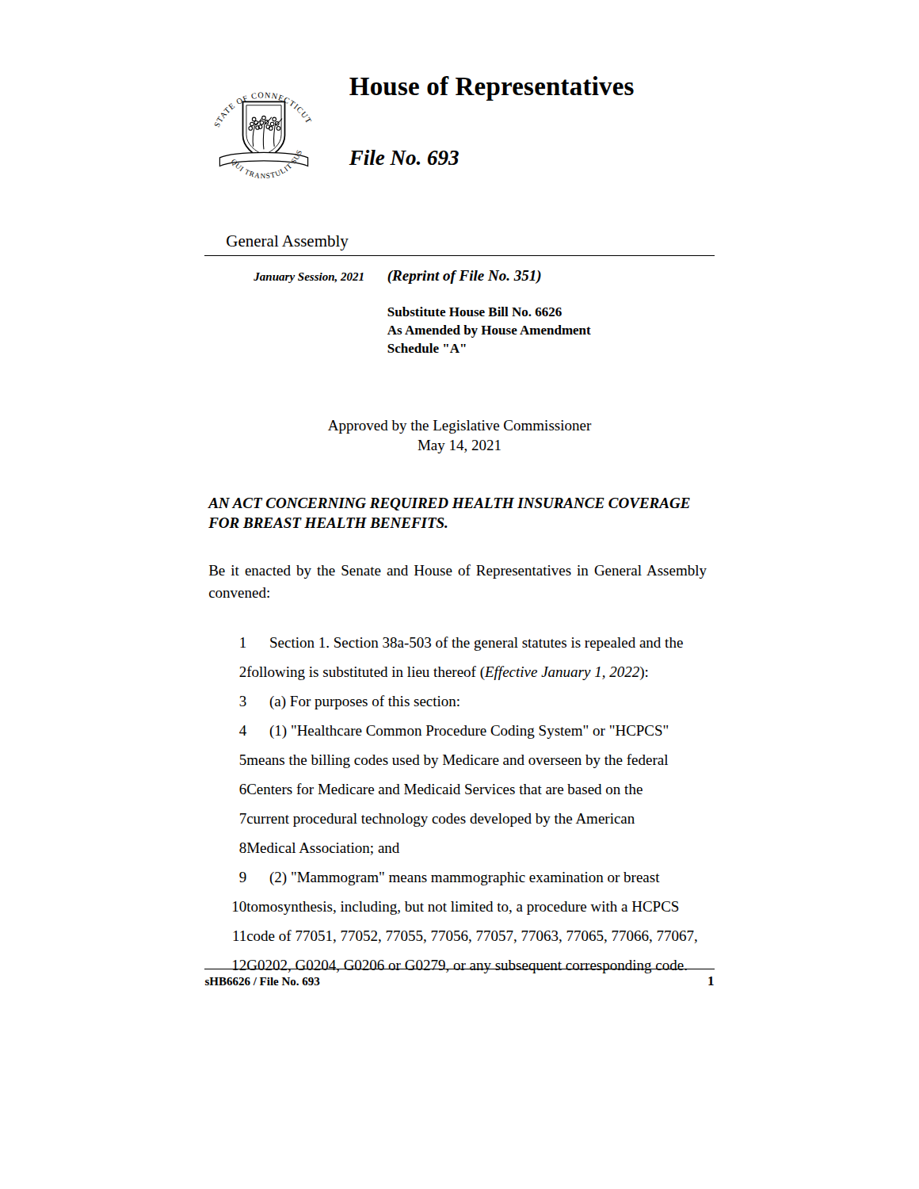STATE OF CONNECTICUT QUI TRANSTULIT SUSTINET
House of Representatives
File No. 693
General Assembly
January Session, 2021
(Reprint of File No. 351)
Substitute House Bill No. 6626
As Amended by House Amendment
Schedule "A"
Approved by the Legislative Commissioner
May 14, 2021
AN ACT CONCERNING REQUIRED HEALTH INSURANCE COVERAGE FOR BREAST HEALTH BENEFITS.
Be it enacted by the Senate and House of Representatives in General Assembly convened:
| 1 | Section 1. Section 38a-503 of the general statutes is repealed and the |
| 2 | following is substituted in lieu thereof ( Effective January 1, 2022 ): |
| 3 | (a) For purposes of this section: |
| 4 | (1) "Healthcare Common Procedure Coding System" or "HCPCS" |
| 5 | means the billing codes used by Medicare and overseen by the federal |
| 6 | Centers for Medicare and Medicaid Services that are based on the |
| 7 | current procedural technology codes developed by the American |
| 8 | Medical Association; and |
| 9 | (2) "Mammogram" means mammographic examination or breast |
| 10 | tomosynthesis, including, but not limited to, a procedure with a HCPCS |
| 11 | code of 77051, 77052, 77055, 77056, 77057, 77063, 77065, 77066, 77067, |
| 12 | G0202, G0204, G0206 or G0279, or any subsequent corresponding code. |
sHB6626 / File No. 693
1